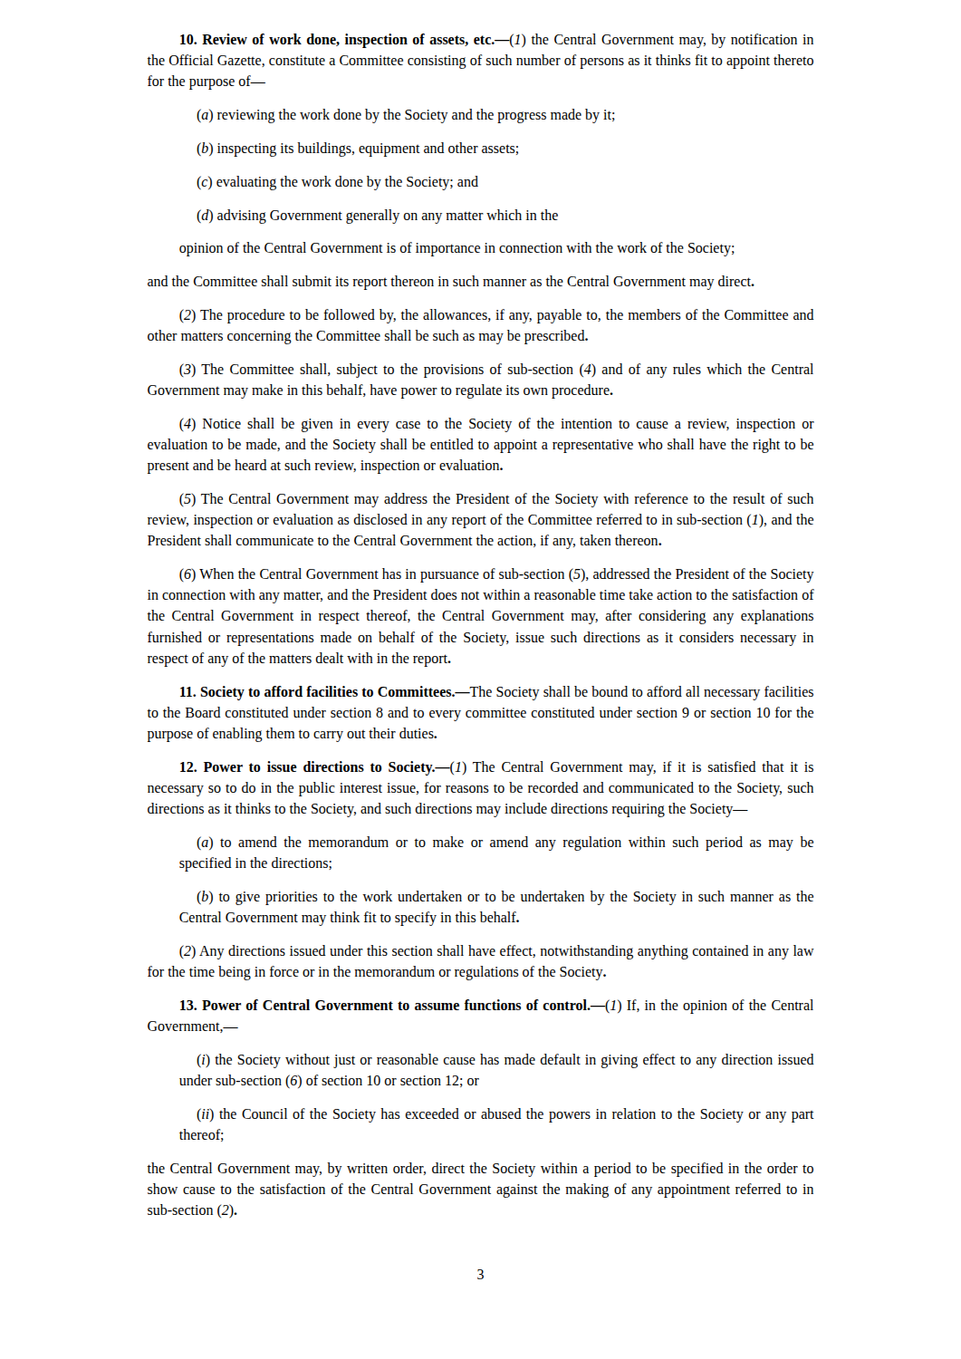10. Review of work done, inspection of assets, etc.—(1) the Central Government may, by notification in the Official Gazette, constitute a Committee consisting of such number of persons as it thinks fit to appoint thereto for the purpose of—
(a) reviewing the work done by the Society and the progress made by it;
(b) inspecting its buildings, equipment and other assets;
(c) evaluating the work done by the Society; and
(d) advising Government generally on any matter which in the
opinion of the Central Government is of importance in connection with the work of the Society;
and the Committee shall submit its report thereon in such manner as the Central Government may direct.
(2) The procedure to be followed by, the allowances, if any, payable to, the members of the Committee and other matters concerning the Committee shall be such as may be prescribed.
(3) The Committee shall, subject to the provisions of sub-section (4) and of any rules which the Central Government may make in this behalf, have power to regulate its own procedure.
(4) Notice shall be given in every case to the Society of the intention to cause a review, inspection or evaluation to be made, and the Society shall be entitled to appoint a representative who shall have the right to be present and be heard at such review, inspection or evaluation.
(5) The Central Government may address the President of the Society with reference to the result of such review, inspection or evaluation as disclosed in any report of the Committee referred to in sub-section (1), and the President shall communicate to the Central Government the action, if any, taken thereon.
(6) When the Central Government has in pursuance of sub-section (5), addressed the President of the Society in connection with any matter, and the President does not within a reasonable time take action to the satisfaction of the Central Government in respect thereof, the Central Government may, after considering any explanations furnished or representations made on behalf of the Society, issue such directions as it considers necessary in respect of any of the matters dealt with in the report.
11. Society to afford facilities to Committees.—The Society shall be bound to afford all necessary facilities to the Board constituted under section 8 and to every committee constituted under section 9 or section 10 for the purpose of enabling them to carry out their duties.
12. Power to issue directions to Society.—(1) The Central Government may, if it is satisfied that it is necessary so to do in the public interest issue, for reasons to be recorded and communicated to the Society, such directions as it thinks to the Society, and such directions may include directions requiring the Society—
(a) to amend the memorandum or to make or amend any regulation within such period as may be specified in the directions;
(b) to give priorities to the work undertaken or to be undertaken by the Society in such manner as the Central Government may think fit to specify in this behalf.
(2) Any directions issued under this section shall have effect, notwithstanding anything contained in any law for the time being in force or in the memorandum or regulations of the Society.
13. Power of Central Government to assume functions of control.—(1) If, in the opinion of the Central Government,—
(i) the Society without just or reasonable cause has made default in giving effect to any direction issued under sub-section (6) of section 10 or section 12; or
(ii) the Council of the Society has exceeded or abused the powers in relation to the Society or any part thereof;
the Central Government may, by written order, direct the Society within a period to be specified in the order to show cause to the satisfaction of the Central Government against the making of any appointment referred to in sub-section (2).
3